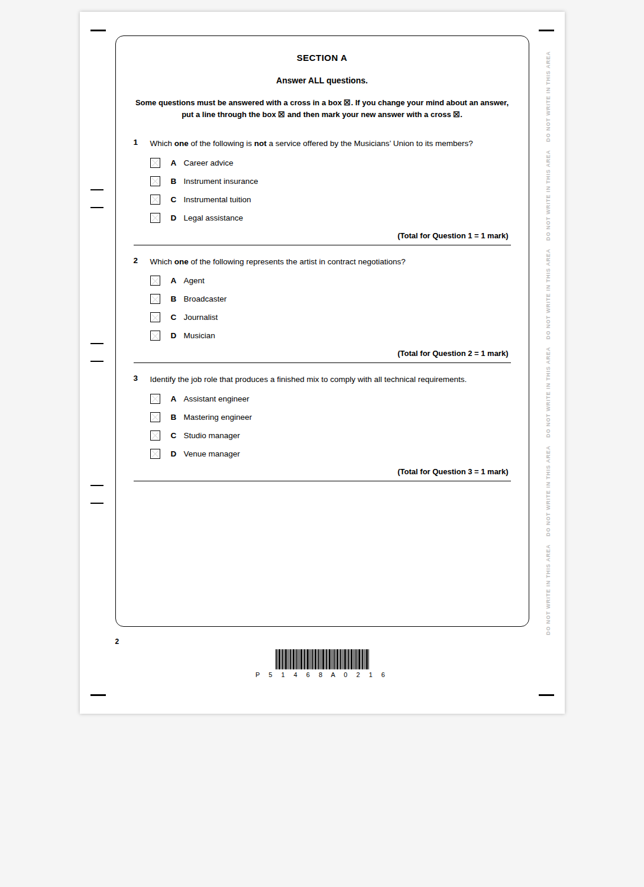DO NOT WRITE IN THIS AREA DO NOT WRITE IN THIS AREA DO NOT WRITE IN THIS AREA DO NOT WRITE IN THIS AREA DO NOT WRITE IN THIS AREA DO NOT WRITE IN THIS AREA
SECTION A
Answer ALL questions.
Some questions must be answered with a cross in a box ☒. If you change your mind about an answer, put a line through the box ☒ and then mark your new answer with a cross ☒.
1
Which one of the following is not a service offered by the Musicians’ Union to its members?
A
Career advice
B
Instrument insurance
C
Instrumental tuition
D
Legal assistance
(Total for Question 1 = 1 mark)
2
Which one of the following represents the artist in contract negotiations?
A
Agent
B
Broadcaster
C
Journalist
D
Musician
(Total for Question 2 = 1 mark)
3
Identify the job role that produces a finished mix to comply with all technical requirements.
A
Assistant engineer
B
Mastering engineer
C
Studio manager
D
Venue manager
(Total for Question 3 = 1 mark)
2
P 5 1 4 6 8 A 0 2 1 6